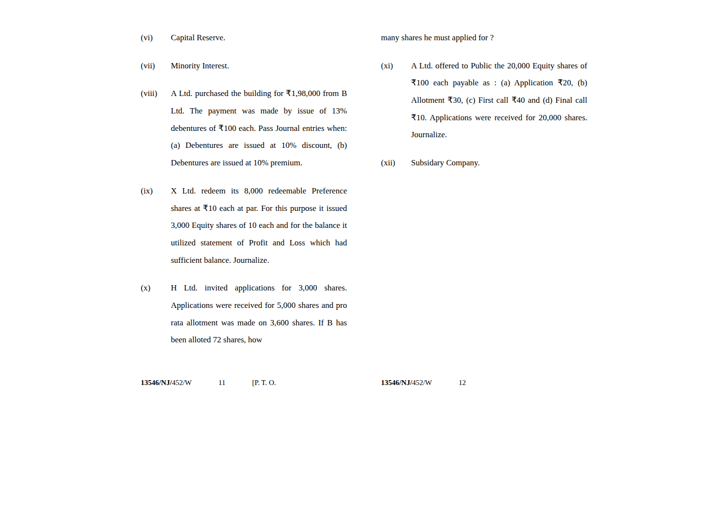(vi) Capital Reserve.
(vii) Minority Interest.
(viii) A Ltd. purchased the building for ₹1,98,000 from B Ltd. The payment was made by issue of 13% debentures of ₹100 each. Pass Journal entries when: (a) Debentures are issued at 10% discount, (b) Debentures are issued at 10% premium.
(ix) X Ltd. redeem its 8,000 redeemable Preference shares at ₹10 each at par. For this purpose it issued 3,000 Equity shares of 10 each and for the balance it utilized statement of Profit and Loss which had sufficient balance. Journalize.
(x) H Ltd. invited applications for 3,000 shares. Applications were received for 5,000 shares and pro rata allotment was made on 3,600 shares. If B has been alloted 72 shares, how
many shares he must applied for ?
(xi) A Ltd. offered to Public the 20,000 Equity shares of ₹100 each payable as : (a) Application ₹20, (b) Allotment ₹30, (c) First call ₹40 and (d) Final call ₹10. Applications were received for 20,000 shares. Journalize.
(xii) Subsidary Company.
13546/NJ/452/W 11 [P. T. O.
13546/NJ/452/W 12